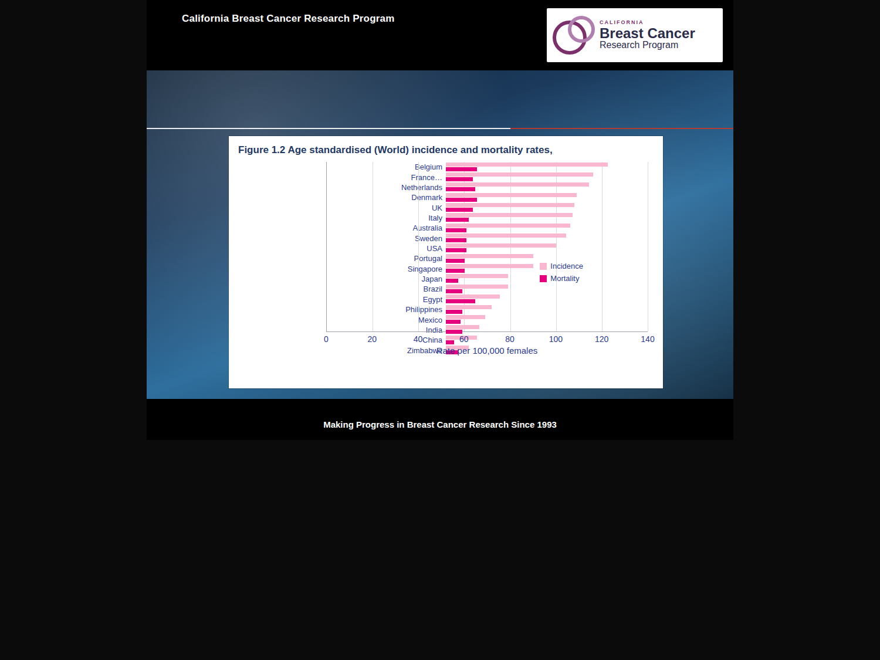California Breast Cancer Research Program
CALIFORNIA
Breast Cancer
Research Program
Figure 1.2 Age standardised (World) incidence and mortality rates,
Age standardised (World) incidence and mortality rates per 100,000 females, by country
| Belgium | |
| France… | |
| Netherlands | |
| Denmark | |
| UK | |
| Italy | |
| Australia | |
| Sweden | |
| USA | |
| Portugal | |
| Singapore | |
| Japan | |
| Brazil | |
| Egypt | |
| Philippines | |
| Mexico | |
| India | |
| China | |
| Zimbabwe | |
Incidence
Mortality
0 20 40 60 80 100 120 140
Rate per 100,000 females
Making Progress in Breast Cancer Research Since 1993